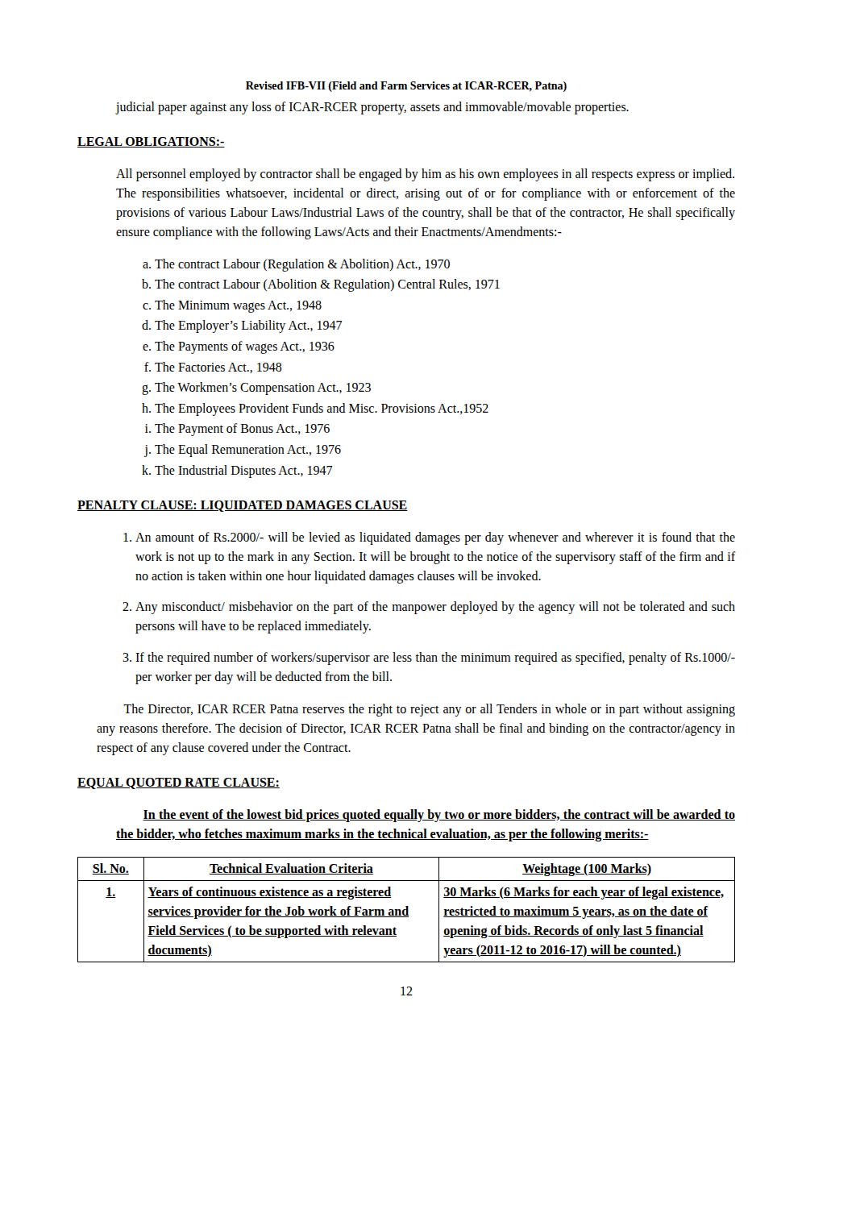Revised IFB-VII (Field and Farm Services at ICAR-RCER, Patna)
judicial paper against any loss of ICAR-RCER property, assets and immovable/movable properties.
LEGAL OBLIGATIONS:-
All personnel employed by contractor shall be engaged by him as his own employees in all respects express or implied. The responsibilities whatsoever, incidental or direct, arising out of or for compliance with or enforcement of the provisions of various Labour Laws/Industrial Laws of the country, shall be that of the contractor, He shall specifically ensure compliance with the following Laws/Acts and their Enactments/Amendments:-
The contract Labour (Regulation & Abolition) Act., 1970
The contract Labour (Abolition & Regulation) Central Rules, 1971
The Minimum wages Act., 1948
The Employer’s Liability Act., 1947
The Payments of wages Act., 1936
The Factories Act., 1948
The Workmen’s Compensation Act., 1923
The Employees Provident Funds and Misc. Provisions Act.,1952
The Payment of Bonus Act., 1976
The Equal Remuneration Act., 1976
The Industrial Disputes Act., 1947
PENALTY CLAUSE: LIQUIDATED DAMAGES CLAUSE
An amount of Rs.2000/- will be levied as liquidated damages per day whenever and wherever it is found that the work is not up to the mark in any Section. It will be brought to the notice of the supervisory staff of the firm and if no action is taken within one hour liquidated damages clauses will be invoked.
Any misconduct/ misbehavior on the part of the manpower deployed by the agency will not be tolerated and such persons will have to be replaced immediately.
If the required number of workers/supervisor are less than the minimum required as specified, penalty of Rs.1000/- per worker per day will be deducted from the bill.
The Director, ICAR RCER Patna reserves the right to reject any or all Tenders in whole or in part without assigning any reasons therefore. The decision of Director, ICAR RCER Patna shall be final and binding on the contractor/agency in respect of any clause covered under the Contract.
EQUAL QUOTED RATE CLAUSE:
In the event of the lowest bid prices quoted equally by two or more bidders, the contract will be awarded to the bidder, who fetches maximum marks in the technical evaluation, as per the following merits:-
| Sl. No. | Technical Evaluation Criteria | Weightage (100 Marks) |
| --- | --- | --- |
| 1. | Years of continuous existence as a registered services provider for the Job work of Farm and Field Services ( to be supported with relevant documents) | 30 Marks (6 Marks for each year of legal existence, restricted to maximum 5 years, as on the date of opening of bids. Records of only last 5 financial years (2011-12 to 2016-17) will be counted.) |
12